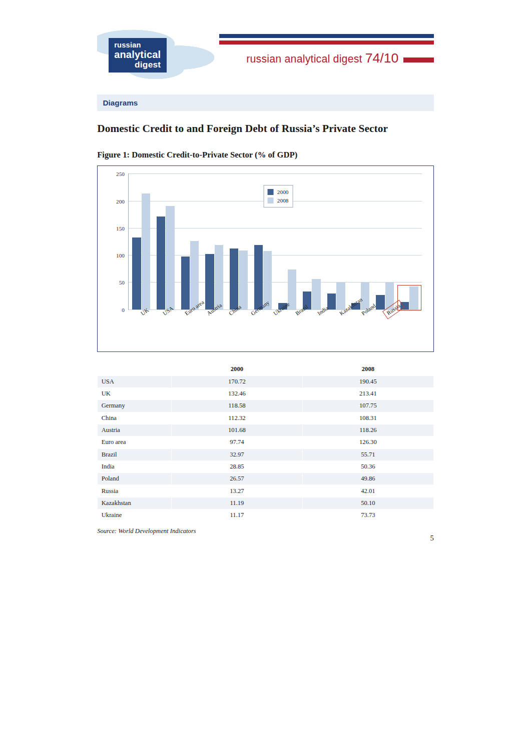russian
analytical
digest
russian analytical digest 74/10
Diagrams
Domestic Credit to and Foreign Debt of Russia’s Private Sector
Figure 1: Domestic Credit-to-Private Sector (% of GDP)
250
200
150
100
50
0
2000
2008
UK USA Euro area Austria China Germany Ukraine Brazil India Kazakhstan Poland Russia
| | 2000 | 2008 |
| --- | --- | --- |
| USA | 170.72 | 190.45 |
| UK | 132.46 | 213.41 |
| Germany | 118.58 | 107.75 |
| China | 112.32 | 108.31 |
| Austria | 101.68 | 118.26 |
| Euro area | 97.74 | 126.30 |
| Brazil | 32.97 | 55.71 |
| India | 28.85 | 50.36 |
| Poland | 26.57 | 49.86 |
| Russia | 13.27 | 42.01 |
| Kazakhstan | 11.19 | 50.10 |
| Ukraine | 11.17 | 73.73 |
Source: World Development Indicators
5